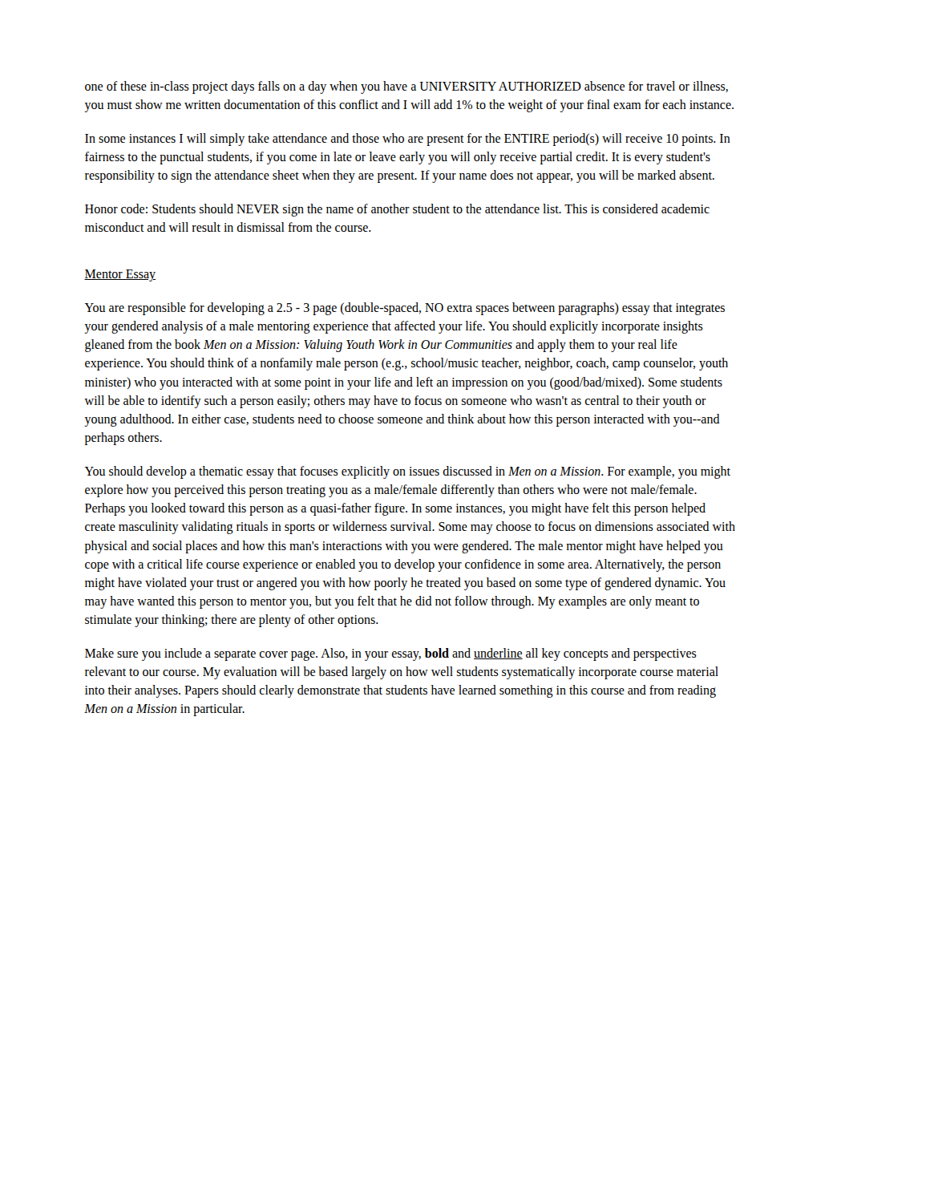one of these in-class project days falls on a day when you have a UNIVERSITY AUTHORIZED absence for travel or illness, you must show me written documentation of this conflict and I will add 1% to the weight of your final exam for each instance.
In some instances I will simply take attendance and those who are present for the ENTIRE period(s) will receive 10 points. In fairness to the punctual students, if you come in late or leave early you will only receive partial credit. It is every student's responsibility to sign the attendance sheet when they are present. If your name does not appear, you will be marked absent.
Honor code: Students should NEVER sign the name of another student to the attendance list. This is considered academic misconduct and will result in dismissal from the course.
Mentor Essay
You are responsible for developing a 2.5 - 3 page (double-spaced, NO extra spaces between paragraphs) essay that integrates your gendered analysis of a male mentoring experience that affected your life. You should explicitly incorporate insights gleaned from the book Men on a Mission: Valuing Youth Work in Our Communities and apply them to your real life experience. You should think of a nonfamily male person (e.g., school/music teacher, neighbor, coach, camp counselor, youth minister) who you interacted with at some point in your life and left an impression on you (good/bad/mixed). Some students will be able to identify such a person easily; others may have to focus on someone who wasn't as central to their youth or young adulthood. In either case, students need to choose someone and think about how this person interacted with you--and perhaps others.
You should develop a thematic essay that focuses explicitly on issues discussed in Men on a Mission. For example, you might explore how you perceived this person treating you as a male/female differently than others who were not male/female. Perhaps you looked toward this person as a quasi-father figure. In some instances, you might have felt this person helped create masculinity validating rituals in sports or wilderness survival. Some may choose to focus on dimensions associated with physical and social places and how this man's interactions with you were gendered. The male mentor might have helped you cope with a critical life course experience or enabled you to develop your confidence in some area. Alternatively, the person might have violated your trust or angered you with how poorly he treated you based on some type of gendered dynamic. You may have wanted this person to mentor you, but you felt that he did not follow through. My examples are only meant to stimulate your thinking; there are plenty of other options.
Make sure you include a separate cover page. Also, in your essay, bold and underline all key concepts and perspectives relevant to our course. My evaluation will be based largely on how well students systematically incorporate course material into their analyses. Papers should clearly demonstrate that students have learned something in this course and from reading Men on a Mission in particular.